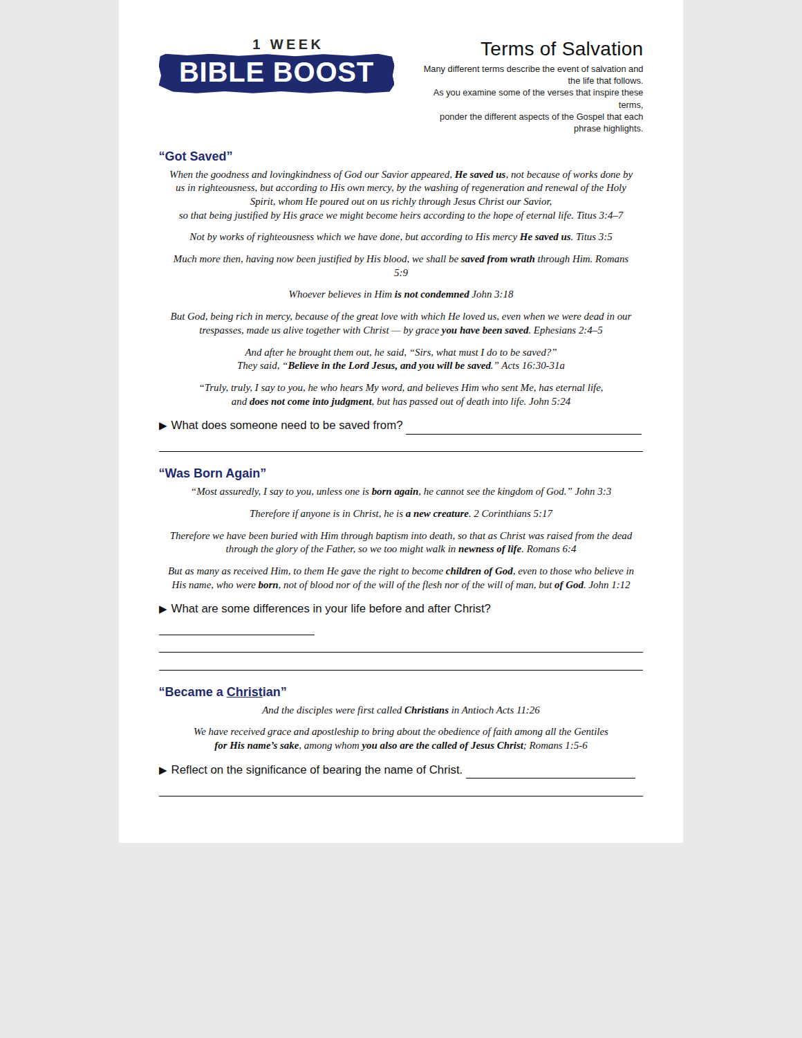1 WEEK
BIBLE BOOST
Terms of Salvation
Many different terms describe the event of salvation and the life that follows.
As you examine some of the verses that inspire these terms,
ponder the different aspects of the Gospel that each phrase highlights.
“Got Saved”
When the goodness and lovingkindness of God our Savior appeared, He saved us, not because of works done by us in righteousness, but according to His own mercy, by the washing of regeneration and renewal of the Holy Spirit, whom He poured out on us richly through Jesus Christ our Savior,
so that being justified by His grace we might become heirs according to the hope of eternal life. Titus 3:4–7
Not by works of righteousness which we have done, but according to His mercy He saved us. Titus 3:5
Much more then, having now been justified by His blood, we shall be saved from wrath through Him. Romans 5:9
Whoever believes in Him is not condemned John 3:18
But God, being rich in mercy, because of the great love with which He loved us, even when we were dead in our trespasses, made us alive together with Christ — by grace you have been saved. Ephesians 2:4–5
And after he brought them out, he said, “Sirs, what must I do to be saved?”
They said, “Believe in the Lord Jesus, and you will be saved.” Acts 16:30-31a
“Truly, truly, I say to you, he who hears My word, and believes Him who sent Me, has eternal life,
and does not come into judgment, but has passed out of death into life. John 5:24
▶What does someone need to be saved from?
“Was Born Again”
“Most assuredly, I say to you, unless one is born again, he cannot see the kingdom of God.” John 3:3
Therefore if anyone is in Christ, he is a new creature. 2 Corinthians 5:17
Therefore we have been buried with Him through baptism into death, so that as Christ was raised from the dead through the glory of the Father, so we too might walk in newness of life. Romans 6:4
But as many as received Him, to them He gave the right to become children of God, even to those who believe in His name, who were born, not of blood nor of the will of the flesh nor of the will of man, but of God. John 1:12
▶What are some differences in your life before and after Christ?
“Became a Christian”
And the disciples were first called Christians in Antioch Acts 11:26
We have received grace and apostleship to bring about the obedience of faith among all the Gentiles
for His name’s sake, among whom you also are the called of Jesus Christ; Romans 1:5-6
▶Reflect on the significance of bearing the name of Christ.